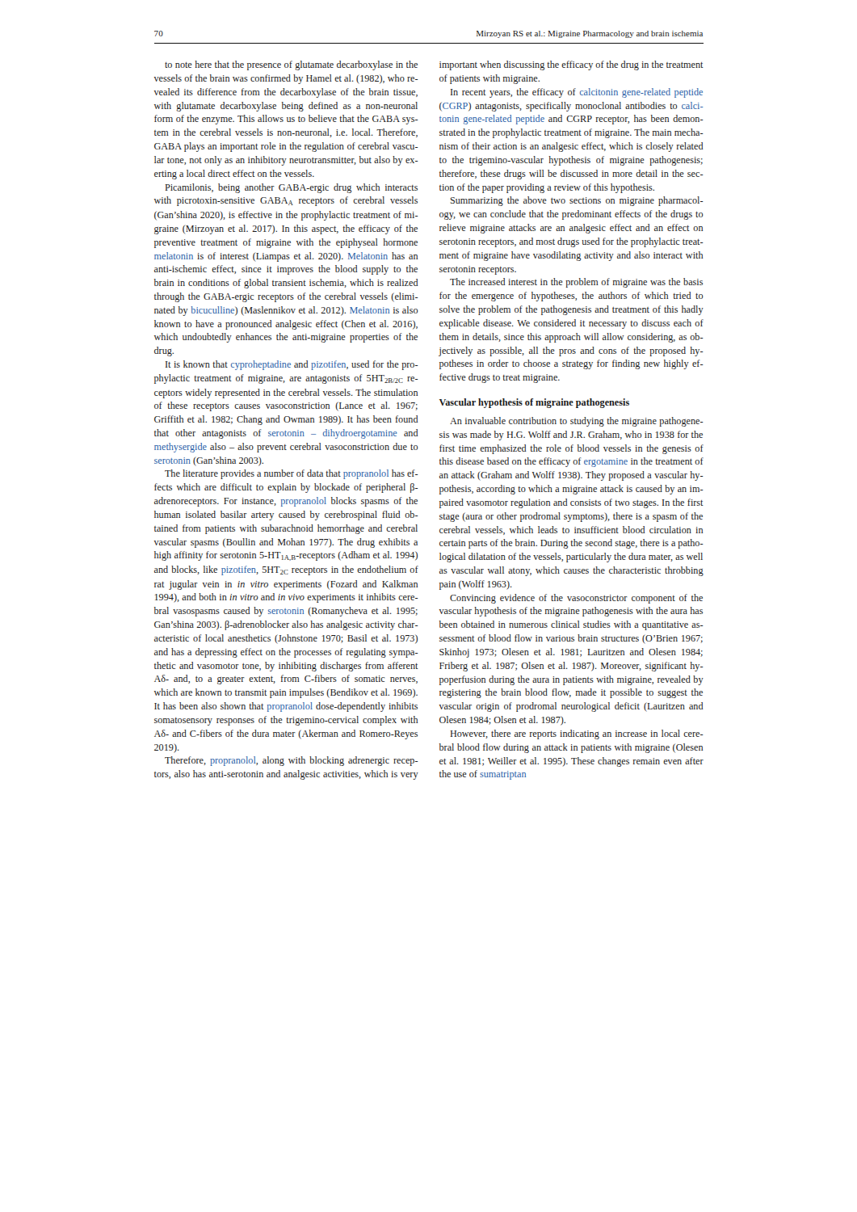70 Mirzoyan RS et al.: Migraine Pharmacology and brain ischemia
to note here that the presence of glutamate decarboxylase in the vessels of the brain was confirmed by Hamel et al. (1982), who revealed its difference from the decarboxylase of the brain tissue, with glutamate decarboxylase being defined as a non-neuronal form of the enzyme. This allows us to believe that the GABA system in the cerebral vessels is non-neuronal, i.e. local. Therefore, GABA plays an important role in the regulation of cerebral vascular tone, not only as an inhibitory neurotransmitter, but also by exerting a local direct effect on the vessels.
Picamilonis, being another GABA-ergic drug which interacts with picrotoxin-sensitive GABAA receptors of cerebral vessels (Gan’shina 2020), is effective in the prophylactic treatment of migraine (Mirzoyan et al. 2017). In this aspect, the efficacy of the preventive treatment of migraine with the epiphyseal hormone melatonin is of interest (Liampas et al. 2020). Melatonin has an anti-ischemic effect, since it improves the blood supply to the brain in conditions of global transient ischemia, which is realized through the GABA-ergic receptors of the cerebral vessels (eliminated by bicuculline) (Maslennikov et al. 2012). Melatonin is also known to have a pronounced analgesic effect (Chen et al. 2016), which undoubtedly enhances the anti-migraine properties of the drug.
It is known that cyproheptadine and pizotifen, used for the prophylactic treatment of migraine, are antagonists of 5HT2B/2C receptors widely represented in the cerebral vessels. The stimulation of these receptors causes vasoconstriction (Lance et al. 1967; Griffith et al. 1982; Chang and Owman 1989). It has been found that other antagonists of serotonin – dihydroergotamine and methysergide also – also prevent cerebral vasoconstriction due to serotonin (Gan’shina 2003).
The literature provides a number of data that propranolol has effects which are difficult to explain by blockade of peripheral β-adrenoreceptors. For instance, propranolol blocks spasms of the human isolated basilar artery caused by cerebrospinal fluid obtained from patients with subarachnoid hemorrhage and cerebral vascular spasms (Boullin and Mohan 1977). The drug exhibits a high affinity for serotonin 5-HT1A,B-receptors (Adham et al. 1994) and blocks, like pizotifen, 5HT2C receptors in the endothelium of rat jugular vein in in vitro experiments (Fozard and Kalkman 1994), and both in in vitro and in vivo experiments it inhibits cerebral vasospasms caused by serotonin (Romanycheva et al. 1995; Gan’shina 2003). β-adrenoblocker also has analgesic activity characteristic of local anesthetics (Johnstone 1970; Basil et al. 1973) and has a depressing effect on the processes of regulating sympathetic and vasomotor tone, by inhibiting discharges from afferent Aδ- and, to a greater extent, from C-fibers of somatic nerves, which are known to transmit pain impulses (Bendikov et al. 1969). It has been also shown that propranolol dose-dependently inhibits somatosensory responses of the trigemino-cervical complex with Aδ- and C-fibers of the dura mater (Akerman and Romero-Reyes 2019).
Therefore, propranolol, along with blocking adrenergic receptors, also has anti-serotonin and analgesic activities, which is very important when discussing the efficacy of the drug in the treatment of patients with migraine.
In recent years, the efficacy of calcitonin gene-related peptide (CGRP) antagonists, specifically monoclonal antibodies to calcitonin gene-related peptide and CGRP receptor, has been demonstrated in the prophylactic treatment of migraine. The main mechanism of their action is an analgesic effect, which is closely related to the trigemino-vascular hypothesis of migraine pathogenesis; therefore, these drugs will be discussed in more detail in the section of the paper providing a review of this hypothesis.
Summarizing the above two sections on migraine pharmacology, we can conclude that the predominant effects of the drugs to relieve migraine attacks are an analgesic effect and an effect on serotonin receptors, and most drugs used for the prophylactic treatment of migraine have vasodilating activity and also interact with serotonin receptors.
The increased interest in the problem of migraine was the basis for the emergence of hypotheses, the authors of which tried to solve the problem of the pathogenesis and treatment of this hadly explicable disease. We considered it necessary to discuss each of them in details, since this approach will allow considering, as objectively as possible, all the pros and cons of the proposed hypotheses in order to choose a strategy for finding new highly effective drugs to treat migraine.
Vascular hypothesis of migraine pathogenesis
An invaluable contribution to studying the migraine pathogenesis was made by H.G. Wolff and J.R. Graham, who in 1938 for the first time emphasized the role of blood vessels in the genesis of this disease based on the efficacy of ergotamine in the treatment of an attack (Graham and Wolff 1938). They proposed a vascular hypothesis, according to which a migraine attack is caused by an impaired vasomotor regulation and consists of two stages. In the first stage (aura or other prodromal symptoms), there is a spasm of the cerebral vessels, which leads to insufficient blood circulation in certain parts of the brain. During the second stage, there is a pathological dilatation of the vessels, particularly the dura mater, as well as vascular wall atony, which causes the characteristic throbbing pain (Wolff 1963).
Convincing evidence of the vasoconstrictor component of the vascular hypothesis of the migraine pathogenesis with the aura has been obtained in numerous clinical studies with a quantitative assessment of blood flow in various brain structures (O’Brien 1967; Skinhoj 1973; Olesen et al. 1981; Lauritzen and Olesen 1984; Friberg et al. 1987; Olsen et al. 1987). Moreover, significant hypoperfusion during the aura in patients with migraine, revealed by registering the brain blood flow, made it possible to suggest the vascular origin of prodromal neurological deficit (Lauritzen and Olesen 1984; Olsen et al. 1987).
However, there are reports indicating an increase in local cerebral blood flow during an attack in patients with migraine (Olesen et al. 1981; Weiller et al. 1995). These changes remain even after the use of sumatriptan